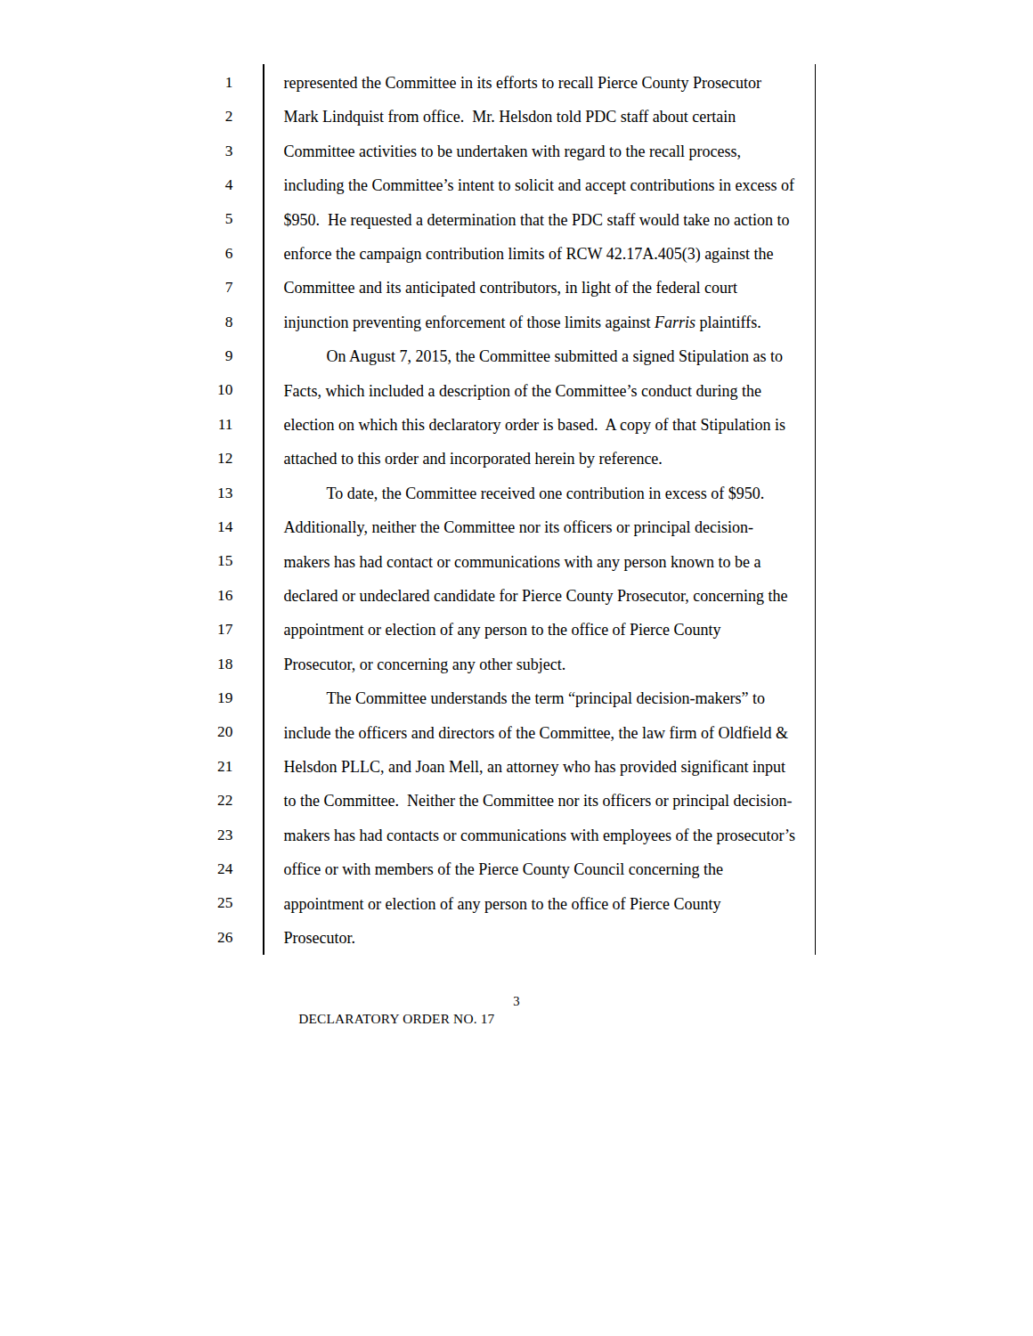1
2
3
4
5
6
7
8
9
10
11
12
13
14
15
16
17
18
19
20
21
22
23
24
25
26
represented the Committee in its efforts to recall Pierce County Prosecutor Mark Lindquist from office. Mr. Helsdon told PDC staff about certain Committee activities to be undertaken with regard to the recall process, including the Committee’s intent to solicit and accept contributions in excess of $950. He requested a determination that the PDC staff would take no action to enforce the campaign contribution limits of RCW 42.17A.405(3) against the Committee and its anticipated contributors, in light of the federal court injunction preventing enforcement of those limits against Farris plaintiffs.
On August 7, 2015, the Committee submitted a signed Stipulation as to Facts, which included a description of the Committee’s conduct during the election on which this declaratory order is based. A copy of that Stipulation is attached to this order and incorporated herein by reference.
To date, the Committee received one contribution in excess of $950. Additionally, neither the Committee nor its officers or principal decision-makers has had contact or communications with any person known to be a declared or undeclared candidate for Pierce County Prosecutor, concerning the appointment or election of any person to the office of Pierce County Prosecutor, or concerning any other subject.
The Committee understands the term “principal decision-makers” to include the officers and directors of the Committee, the law firm of Oldfield & Helsdon PLLC, and Joan Mell, an attorney who has provided significant input to the Committee. Neither the Committee nor its officers or principal decision-makers has had contacts or communications with employees of the prosecutor’s office or with members of the Pierce County Council concerning the appointment or election of any person to the office of Pierce County Prosecutor.
3
DECLARATORY ORDER NO. 17